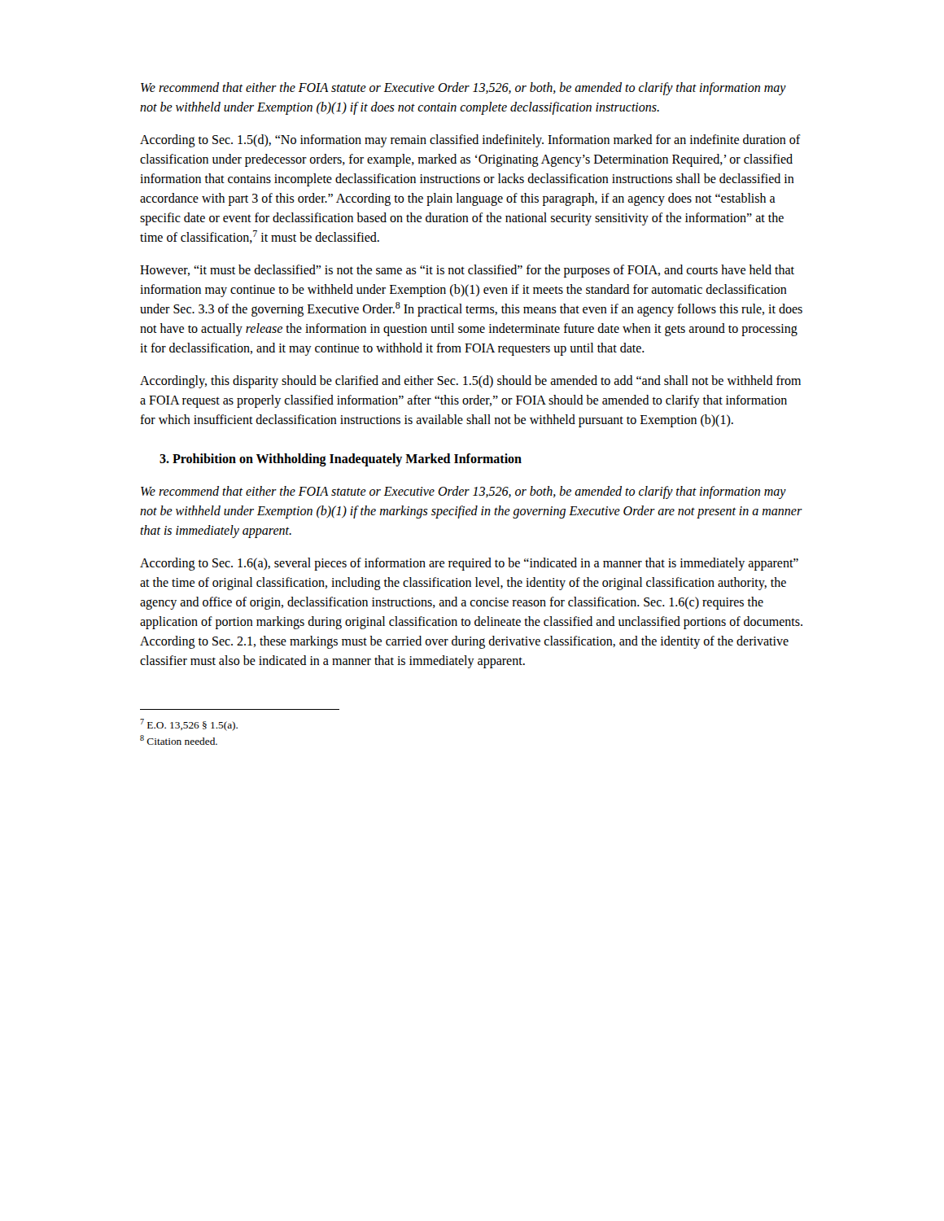We recommend that either the FOIA statute or Executive Order 13,526, or both, be amended to clarify that information may not be withheld under Exemption (b)(1) if it does not contain complete declassification instructions.
According to Sec. 1.5(d), “No information may remain classified indefinitely. Information marked for an indefinite duration of classification under predecessor orders, for example, marked as ‘Originating Agency’s Determination Required,’ or classified information that contains incomplete declassification instructions or lacks declassification instructions shall be declassified in accordance with part 3 of this order.” According to the plain language of this paragraph, if an agency does not “establish a specific date or event for declassification based on the duration of the national security sensitivity of the information” at the time of classification,7 it must be declassified.
However, “it must be declassified” is not the same as “it is not classified” for the purposes of FOIA, and courts have held that information may continue to be withheld under Exemption (b)(1) even if it meets the standard for automatic declassification under Sec. 3.3 of the governing Executive Order.8 In practical terms, this means that even if an agency follows this rule, it does not have to actually release the information in question until some indeterminate future date when it gets around to processing it for declassification, and it may continue to withhold it from FOIA requesters up until that date.
Accordingly, this disparity should be clarified and either Sec. 1.5(d) should be amended to add “and shall not be withheld from a FOIA request as properly classified information” after “this order,” or FOIA should be amended to clarify that information for which insufficient declassification instructions is available shall not be withheld pursuant to Exemption (b)(1).
Prohibition on Withholding Inadequately Marked Information
We recommend that either the FOIA statute or Executive Order 13,526, or both, be amended to clarify that information may not be withheld under Exemption (b)(1) if the markings specified in the governing Executive Order are not present in a manner that is immediately apparent.
According to Sec. 1.6(a), several pieces of information are required to be “indicated in a manner that is immediately apparent” at the time of original classification, including the classification level, the identity of the original classification authority, the agency and office of origin, declassification instructions, and a concise reason for classification. Sec. 1.6(c) requires the application of portion markings during original classification to delineate the classified and unclassified portions of documents. According to Sec. 2.1, these markings must be carried over during derivative classification, and the identity of the derivative classifier must also be indicated in a manner that is immediately apparent.
7 E.O. 13,526 § 1.5(a).
8 Citation needed.